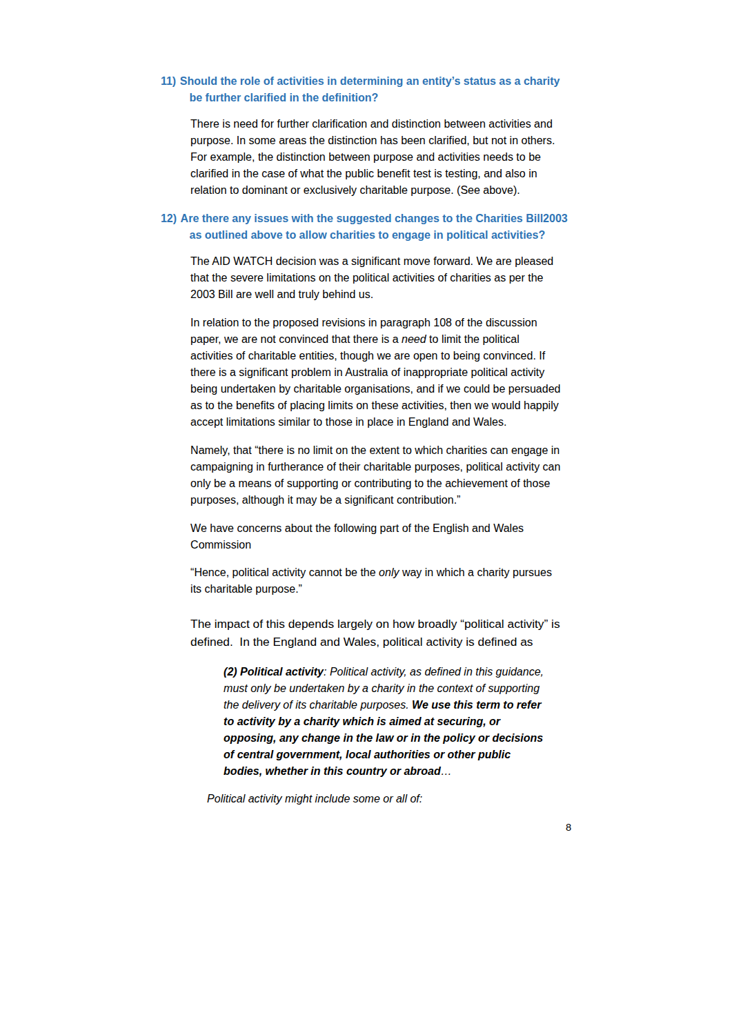Should the role of activities in determining an entity’s status as a charity be further clarified in the definition?
There is need for further clarification and distinction between activities and purpose. In some areas the distinction has been clarified, but not in others. For example, the distinction between purpose and activities needs to be clarified in the case of what the public benefit test is testing, and also in relation to dominant or exclusively charitable purpose. (See above).
Are there any issues with the suggested changes to the Charities Bill2003 as outlined above to allow charities to engage in political activities?
The AID WATCH decision was a significant move forward. We are pleased that the severe limitations on the political activities of charities as per the 2003 Bill are well and truly behind us.
In relation to the proposed revisions in paragraph 108 of the discussion paper, we are not convinced that there is a need to limit the political activities of charitable entities, though we are open to being convinced. If there is a significant problem in Australia of inappropriate political activity being undertaken by charitable organisations, and if we could be persuaded as to the benefits of placing limits on these activities, then we would happily accept limitations similar to those in place in England and Wales.
Namely, that “there is no limit on the extent to which charities can engage in campaigning in furtherance of their charitable purposes, political activity can only be a means of supporting or contributing to the achievement of those purposes, although it may be a significant contribution.”
We have concerns about the following part of the English and Wales Commission
“Hence, political activity cannot be the only way in which a charity pursues its charitable purpose.”
The impact of this depends largely on how broadly “political activity” is defined. In the England and Wales, political activity is defined as
(2) Political activity: Political activity, as defined in this guidance, must only be undertaken by a charity in the context of supporting the delivery of its charitable purposes. We use this term to refer to activity by a charity which is aimed at securing, or opposing, any change in the law or in the policy or decisions of central government, local authorities or other public bodies, whether in this country or abroad…
Political activity might include some or all of:
8